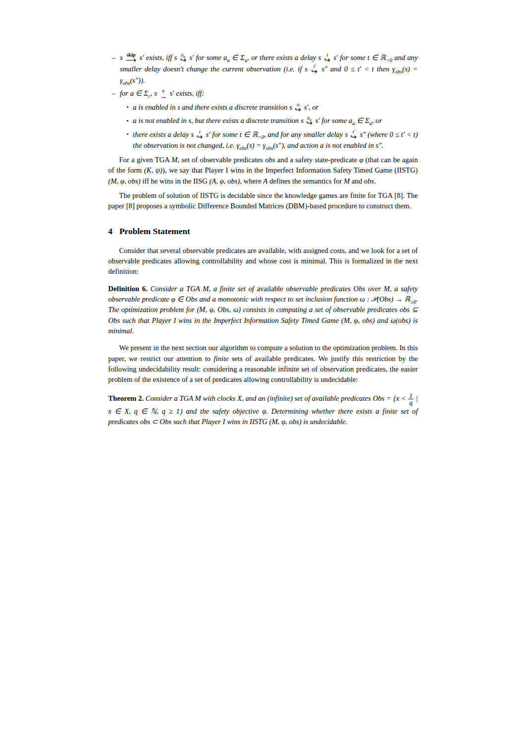s skip⟶ s′ exists, iff s au↪ s′ for some au ∈ Σu, or there exists a delay s t↪ s′ for some t ∈ ℝ>0 and any smaller delay doesn't change the current observation (i.e. if s t′↪ s″ and 0 ≤ t′ < t then γobs(s) = γobs(s″)).
for a ∈ Σc, s a→ s′ exists, iff:
a is enabled in s and there exists a discrete transition s a↪ s′, or
a is not enabled in s, but there exists a discrete transition s au↪ s′ for some au ∈ Σu, or
there exists a delay s t↪ s′ for some t ∈ ℝ>0, and for any smaller delay s t′↪ s″ (where 0 ≤ t′ < t) the observation is not changed, i.e. γobs(s) = γobs(s″), and action a is not enabled in s″.
For a given TGA M, set of observable predicates obs and a safety state-predicate φ (that can be again of the form (K, ψ)), we say that Player I wins in the Imperfect Information Safety Timed Game (IISTG) (M, φ, obs) iff he wins in the IISG (A, φ, obs), where A defines the semantics for M and obs.
The problem of solution of IISTG is decidable since the knowledge games are finite for TGA [8]. The paper [8] proposes a symbolic Difference Bounded Matrices (DBM)-based procedure to construct them.
4 Problem Statement
Consider that several observable predicates are available, with assigned costs, and we look for a set of observable predicates allowing controllability and whose cost is minimal. This is formalized in the next definition:
Definition 6. Consider a TGA M, a finite set of available observable predicates Obs over M, a safety observable predicate φ ∈ Obs and a monotonic with respect to set inclusion function ω : 𝒫(Obs) → ℝ≥0. The optimization problem for (M, φ, Obs, ω) consists in computing a set of observable predicates obs ⊆ Obs such that Player I wins in the Imperfect Information Safety Timed Game (M, φ, obs) and ω(obs) is minimal.
We present in the next section our algorithm to compute a solution to the optimization problem. In this paper, we restrict our attention to finite sets of available predicates. We justify this restriction by the following undecidability result: considering a reasonable infinite set of observation predicates, the easier problem of the existence of a set of predicates allowing controllability is undecidable:
Theorem 2. Consider a TGA M with clocks X, and an (infinite) set of available predicates Obs = {x < 1 q | x ∈ X, q ∈ ℕ, q ≥ 1} and the safety objective φ. Determining whether there exists a finite set of predicates obs ⊂ Obs such that Player I wins in IISTG (M, φ, obs) is undecidable.